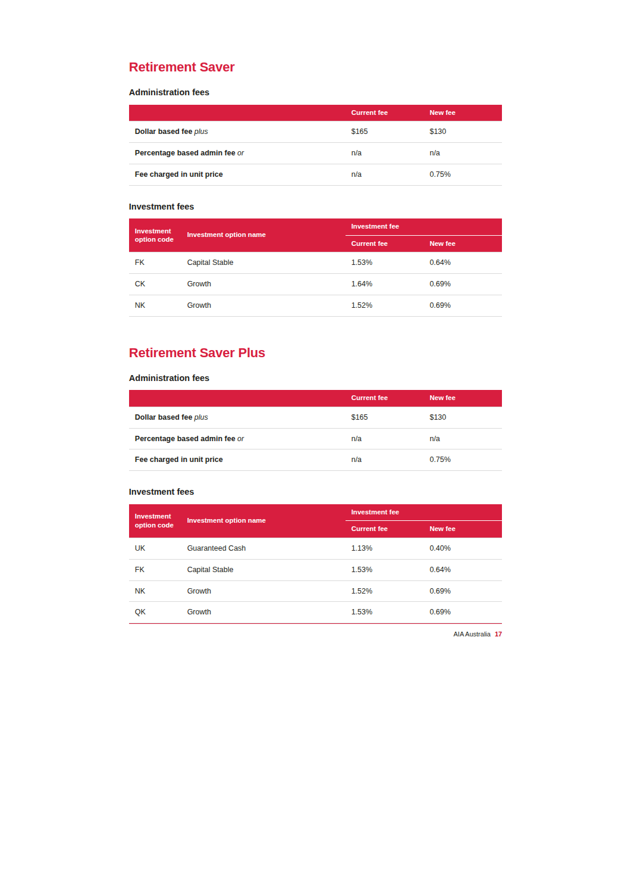Retirement Saver
Administration fees
| | Current fee | New fee |
| --- | --- | --- |
| Dollar based fee plus | $165 | $130 |
| Percentage based admin fee or | n/a | n/a |
| Fee charged in unit price | n/a | 0.75% |
Investment fees
| Investment option code | Investment option name | Investment fee |
| --- | --- | --- |
| Current fee | New fee |
| FK | Capital Stable | 1.53% | 0.64% |
| CK | Growth | 1.64% | 0.69% |
| NK | Growth | 1.52% | 0.69% |
Retirement Saver Plus
Administration fees
| | Current fee | New fee |
| --- | --- | --- |
| Dollar based fee plus | $165 | $130 |
| Percentage based admin fee or | n/a | n/a |
| Fee charged in unit price | n/a | 0.75% |
Investment fees
| Investment option code | Investment option name | Investment fee |
| --- | --- | --- |
| Current fee | New fee |
| UK | Guaranteed Cash | 1.13% | 0.40% |
| FK | Capital Stable | 1.53% | 0.64% |
| NK | Growth | 1.52% | 0.69% |
| QK | Growth | 1.53% | 0.69% |
AIA Australia 17